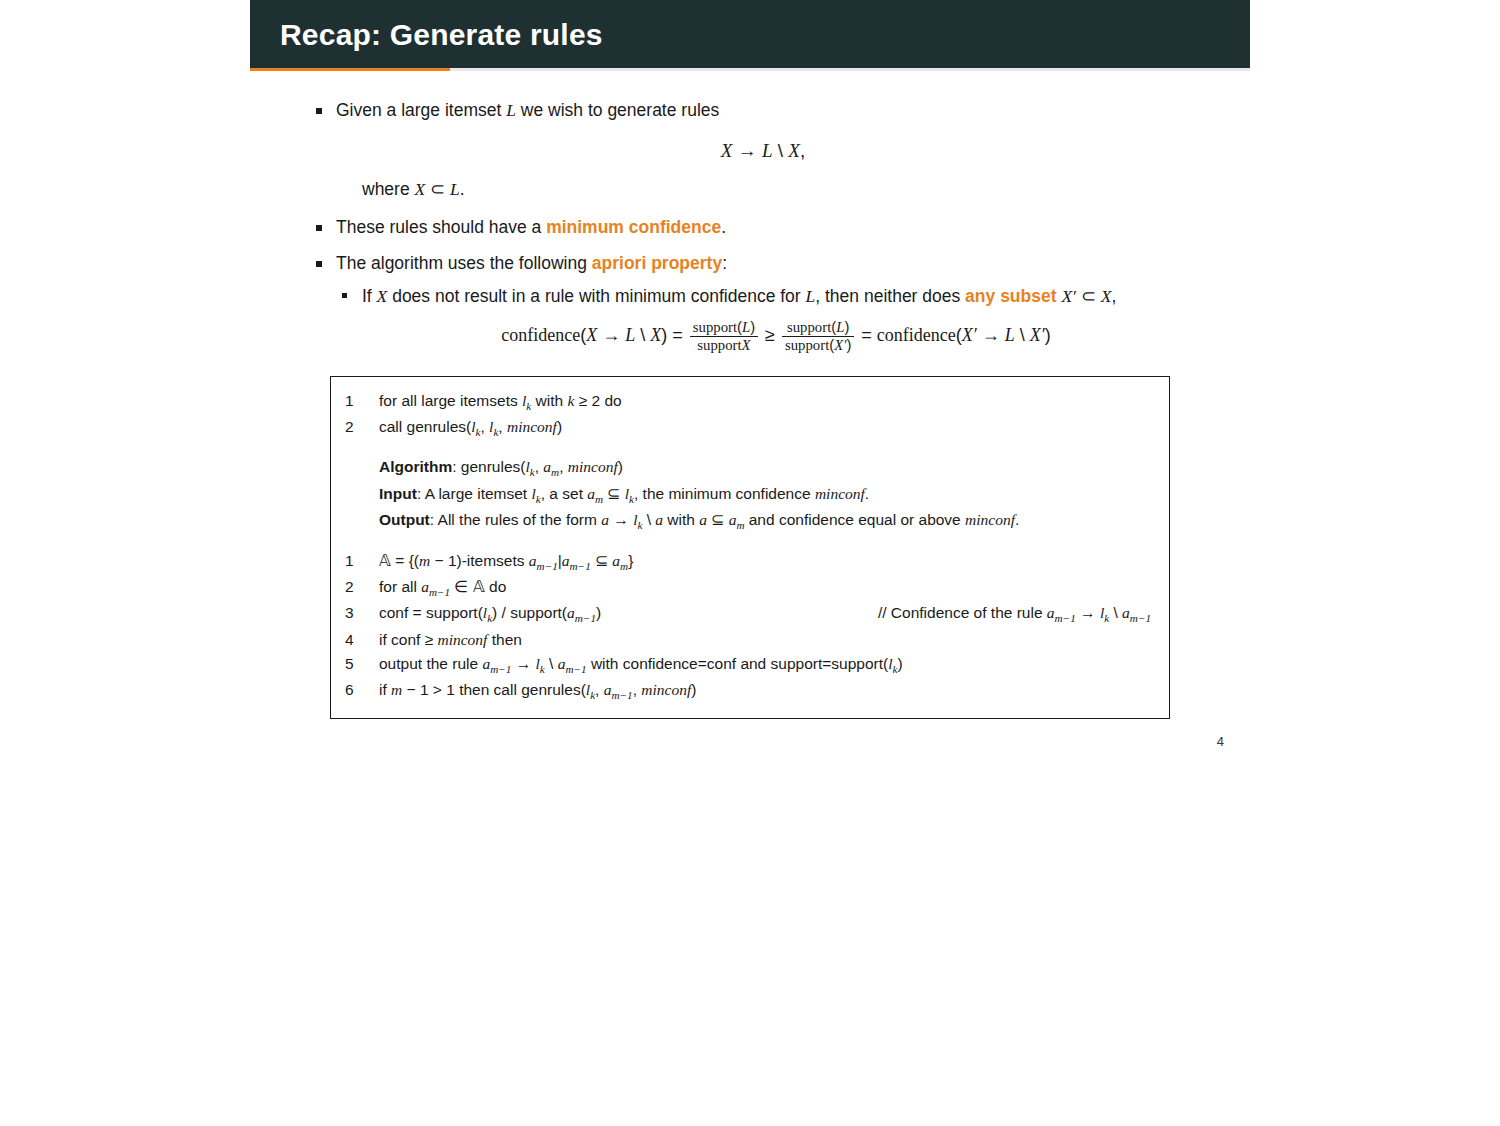Recap: Generate rules
Given a large itemset L we wish to generate rules
X → L \ X,
where X ⊂ L.
These rules should have a minimum confidence.
The algorithm uses the following apriori property:
If X does not result in a rule with minimum confidence for L, then neither does any subset X′ ⊂ X,
confidence(X → L \ X) = support(L) support X ≥ support(L) support(X′) = confidence(X′ → L \ X′)
| 1 | for all large itemsets l k with k ≥ 2 do |
| 2 | call genrules( l k , l k , minconf ) |
| | Algorithm : genrules( l k , a m , minconf ) |
| | Input : A large itemset l k , a set a m ⊆ l k , the minimum confidence minconf . |
| | Output : All the rules of the form a → l k \ a with a ⊆ a m and confidence equal or above minconf . |
| 1 | 𝔸 = {( m − 1)-itemsets a m−1 / a m−1 ⊆ a m } |
| 2 | for all a m−1 ∈ 𝔸 do |
| 3 | // Confidence of the rule a m−1 → l k \ a m−1 conf = support( l k ) / support( a m−1 ) |
| 4 | if conf ≥ minconf then |
| 5 | output the rule a m−1 → l k \ a m−1 with confidence=conf and support=support( l k ) |
| 6 | if m − 1 > 1 then call genrules( l k , a m−1 , minconf ) |
4